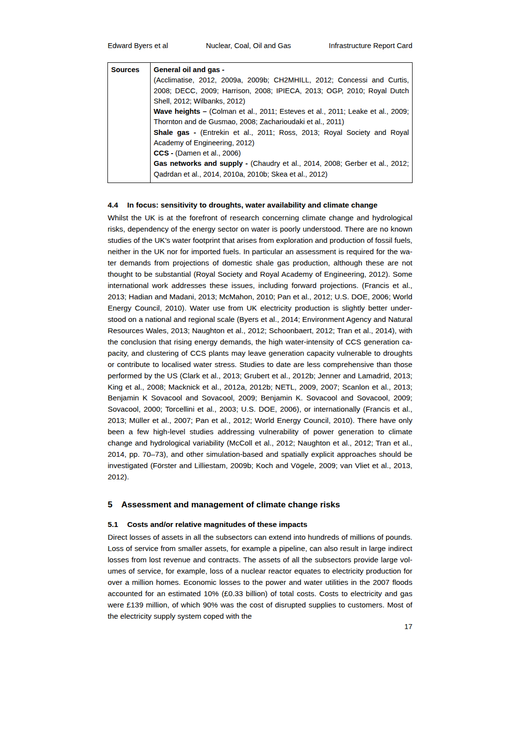Edward Byers et al
Nuclear, Coal, Oil and Gas
Infrastructure Report Card
| Sources | General oil and gas - (Acclimatise, 2012, 2009a, 2009b; CH2MHILL, 2012; Concessi and Curtis, 2008; DECC, 2009; Harrison, 2008; IPIECA, 2013; OGP, 2010; Royal Dutch Shell, 2012; Wilbanks, 2012) Wave heights – (Colman et al., 2011; Esteves et al., 2011; Leake et al., 2009; Thornton and de Gusmao, 2008; Zacharioudaki et al., 2011) Shale gas - (Entrekin et al., 2011; Ross, 2013; Royal Society and Royal Academy of Engineering, 2012) CCS - (Damen et al., 2006) Gas networks and supply - (Chaudry et al., 2014, 2008; Gerber et al., 2012; Qadrdan et al., 2014, 2010a, 2010b; Skea et al., 2012) |
4.4 In focus: sensitivity to droughts, water availability and climate change
Whilst the UK is at the forefront of research concerning climate change and hydrological risks, dependency of the energy sector on water is poorly understood. There are no known studies of the UK’s water footprint that arises from exploration and production of fossil fuels, neither in the UK nor for imported fuels. In particular an assessment is required for the water demands from projections of domestic shale gas production, although these are not thought to be substantial (Royal Society and Royal Academy of Engineering, 2012). Some international work addresses these issues, including forward projections. (Francis et al., 2013; Hadian and Madani, 2013; McMahon, 2010; Pan et al., 2012; U.S. DOE, 2006; World Energy Council, 2010). Water use from UK electricity production is slightly better understood on a national and regional scale (Byers et al., 2014; Environment Agency and Natural Resources Wales, 2013; Naughton et al., 2012; Schoonbaert, 2012; Tran et al., 2014), with the conclusion that rising energy demands, the high water-intensity of CCS generation capacity, and clustering of CCS plants may leave generation capacity vulnerable to droughts or contribute to localised water stress. Studies to date are less comprehensive than those performed by the US (Clark et al., 2013; Grubert et al., 2012b; Jenner and Lamadrid, 2013; King et al., 2008; Macknick et al., 2012a, 2012b; NETL, 2009, 2007; Scanlon et al., 2013; Benjamin K Sovacool and Sovacool, 2009; Benjamin K. Sovacool and Sovacool, 2009; Sovacool, 2000; Torcellini et al., 2003; U.S. DOE, 2006), or internationally (Francis et al., 2013; Müller et al., 2007; Pan et al., 2012; World Energy Council, 2010). There have only been a few high-level studies addressing vulnerability of power generation to climate change and hydrological variability (McColl et al., 2012; Naughton et al., 2012; Tran et al., 2014, pp. 70–73), and other simulation-based and spatially explicit approaches should be investigated (Förster and Lilliestam, 2009b; Koch and Vögele, 2009; van Vliet et al., 2013, 2012).
5 Assessment and management of climate change risks
5.1 Costs and/or relative magnitudes of these impacts
Direct losses of assets in all the subsectors can extend into hundreds of millions of pounds. Loss of service from smaller assets, for example a pipeline, can also result in large indirect losses from lost revenue and contracts. The assets of all the subsectors provide large volumes of service, for example, loss of a nuclear reactor equates to electricity production for over a million homes. Economic losses to the power and water utilities in the 2007 floods accounted for an estimated 10% (£0.33 billion) of total costs. Costs to electricity and gas were £139 million, of which 90% was the cost of disrupted supplies to customers. Most of the electricity supply system coped with the
17